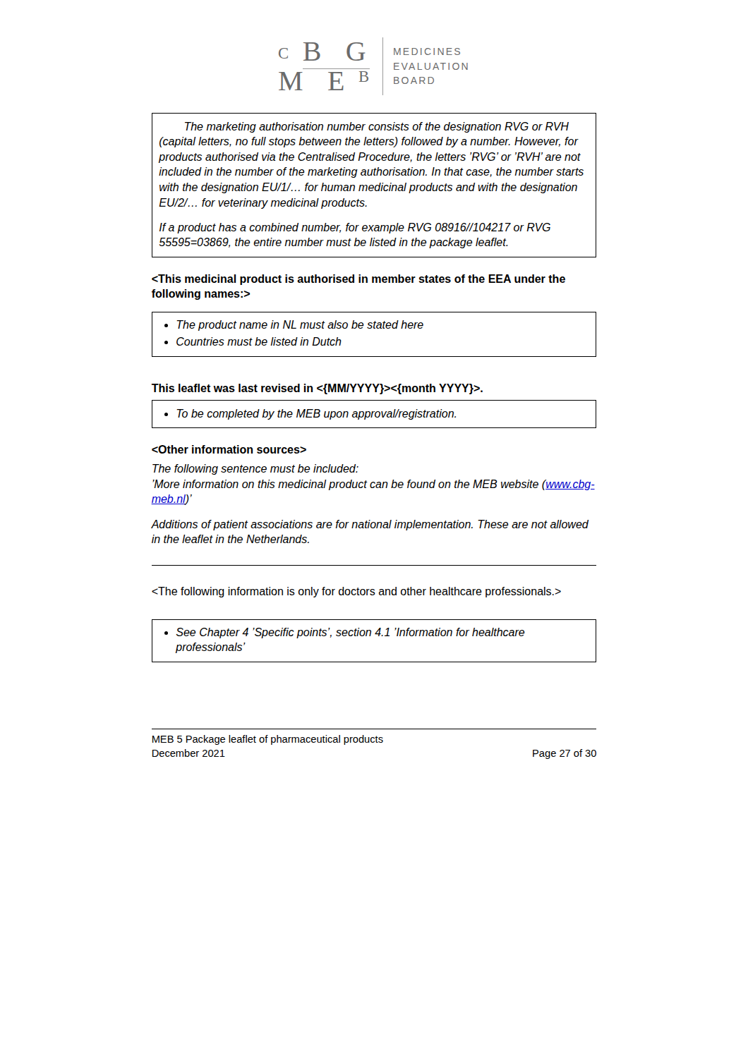C B G
M E B
MEDICINES
EVALUATION
BOARD
The marketing authorisation number consists of the designation RVG or RVH (capital letters, no full stops between the letters) followed by a number. However, for products authorised via the Centralised Procedure, the letters ’RVG’ or ’RVH’ are not included in the number of the marketing authorisation. In that case, the number starts with the designation EU/1/… for human medicinal products and with the designation EU/2/… for veterinary medicinal products.
If a product has a combined number, for example RVG 08916//104217 or RVG 55595=03869, the entire number must be listed in the package leaflet.
<This medicinal product is authorised in member states of the EEA under the following names:>
The product name in NL must also be stated here
Countries must be listed in Dutch
This leaflet was last revised in <{MM/YYYY}><{month YYYY}>.
To be completed by the MEB upon approval/registration.
<Other information sources>
The following sentence must be included:
’More information on this medicinal product can be found on the MEB website (www.cbg-meb.nl)’
Additions of patient associations are for national implementation. These are not allowed in the leaflet in the Netherlands.
<The following information is only for doctors and other healthcare professionals.>
See Chapter 4 ’Specific points’, section 4.1 ’Information for healthcare professionals’
MEB 5 Package leaflet of pharmaceutical products
December 2021
Page 27 of 30